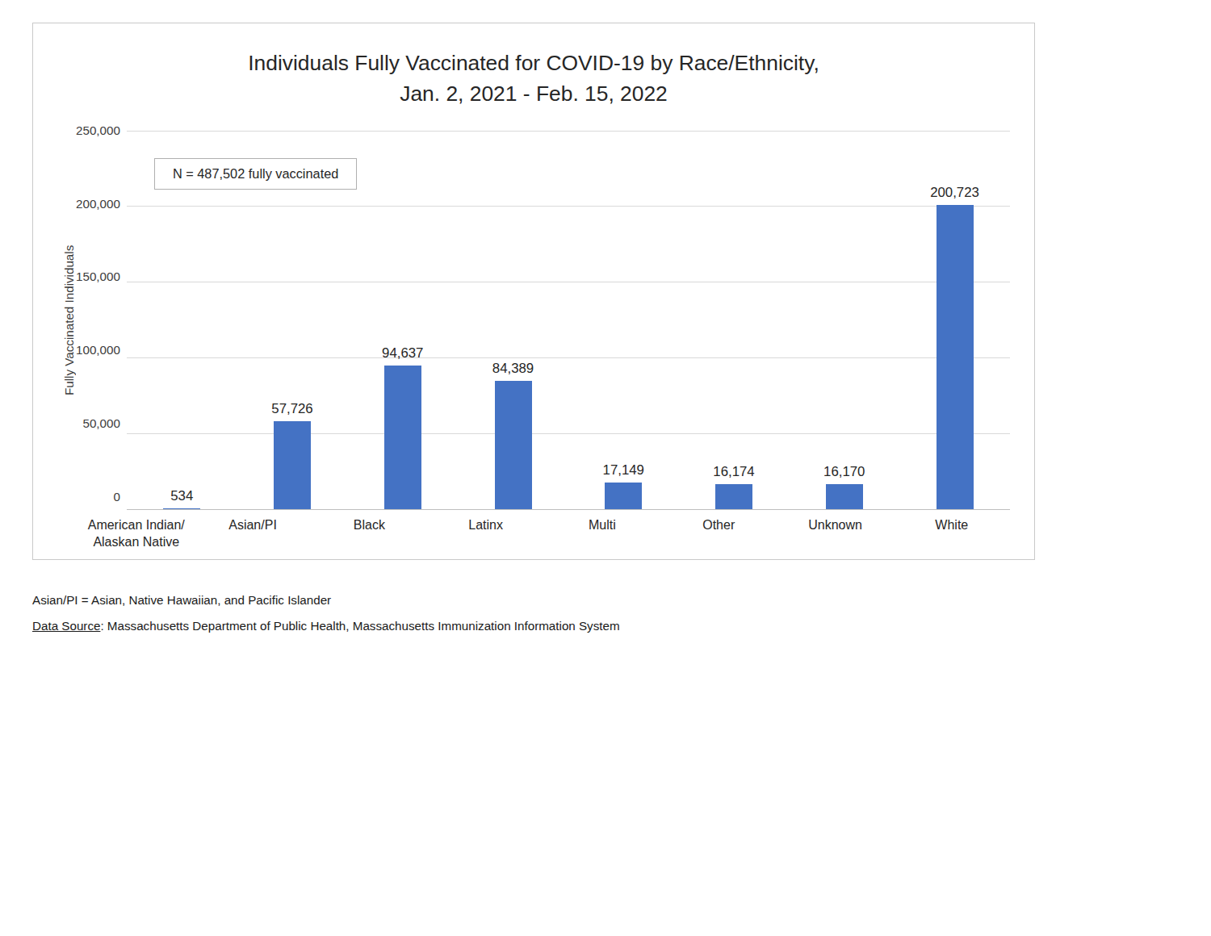Individuals Fully Vaccinated for COVID-19 by Race/Ethnicity,
Jan. 2, 2021 - Feb. 15, 2022
Fully Vaccinated Individuals
250,000 200,000 150,000 100,000 50,000 0
N = 487,502 fully vaccinated
534
57,726
94,637
84,389
17,149
16,174
16,170
200,723
American Indian/
Alaskan Native
Asian/PI
Black
Latinx
Multi
Other
Unknown
White
Asian/PI = Asian, Native Hawaiian, and Pacific Islander
Data Source: Massachusetts Department of Public Health, Massachusetts Immunization Information System